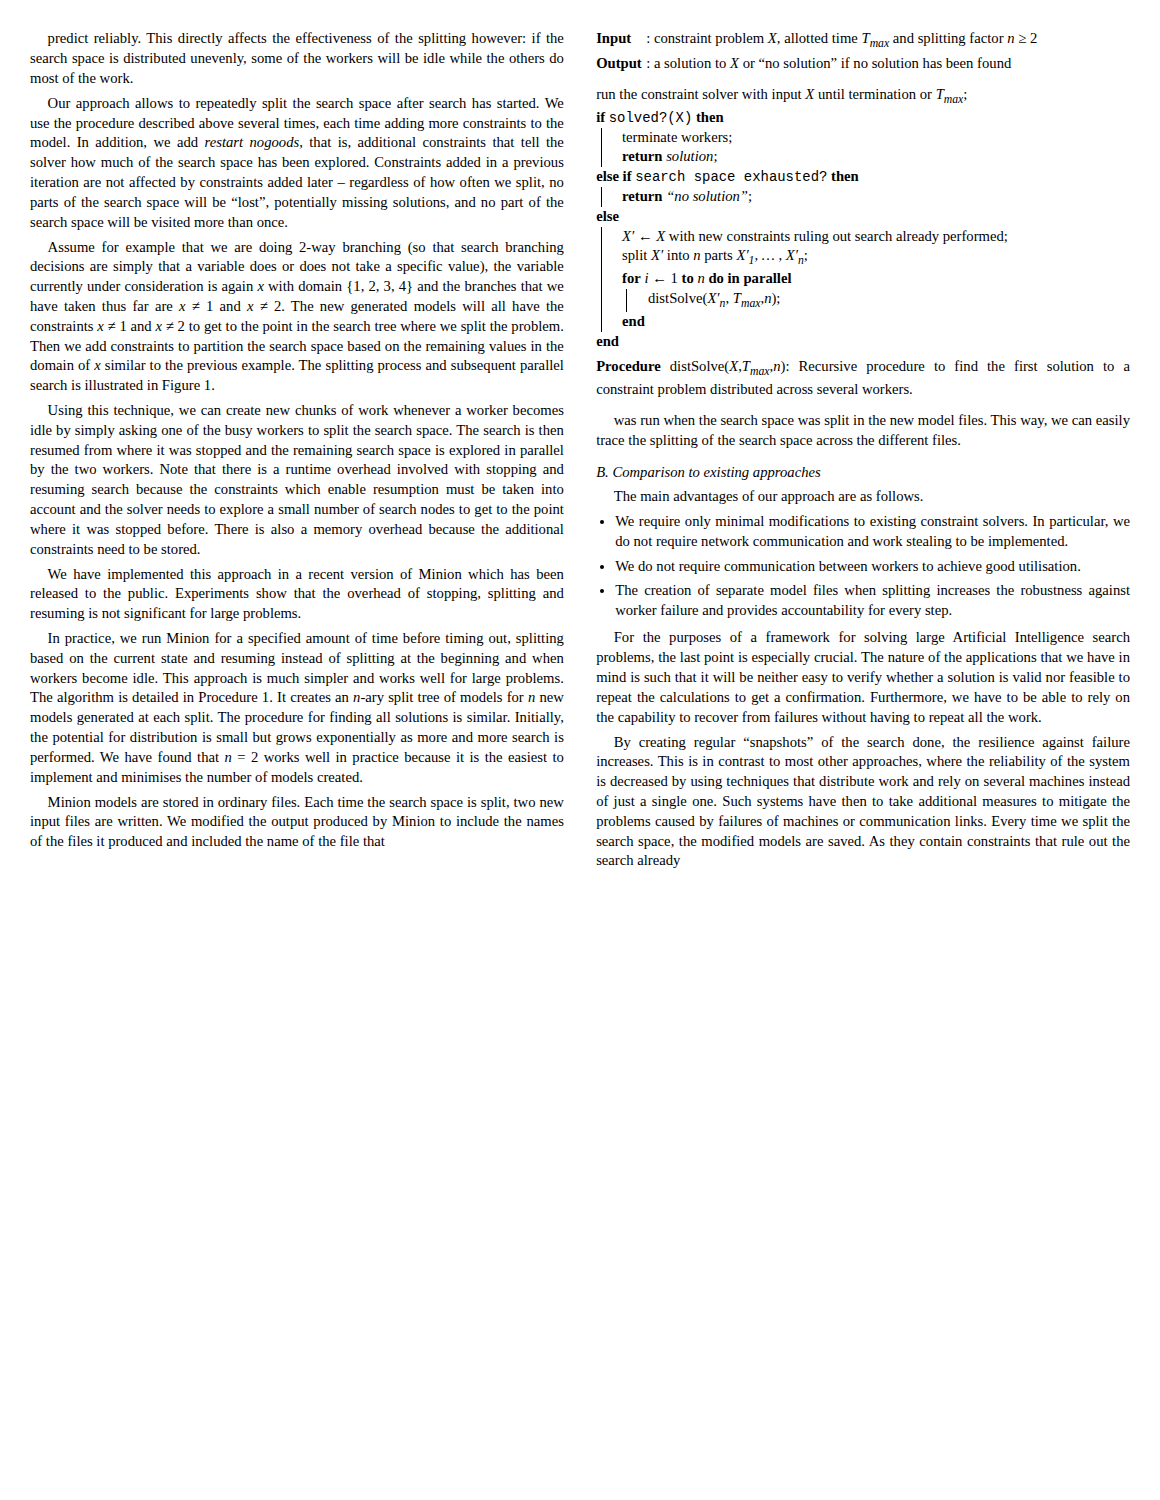predict reliably. This directly affects the effectiveness of the splitting however: if the search space is distributed unevenly, some of the workers will be idle while the others do most of the work.
Our approach allows to repeatedly split the search space after search has started. We use the procedure described above several times, each time adding more constraints to the model. In addition, we add restart nogoods, that is, additional constraints that tell the solver how much of the search space has been explored. Constraints added in a previous iteration are not affected by constraints added later – regardless of how often we split, no parts of the search space will be “lost”, potentially missing solutions, and no part of the search space will be visited more than once.
Assume for example that we are doing 2-way branching (so that search branching decisions are simply that a variable does or does not take a specific value), the variable currently under consideration is again x with domain {1, 2, 3, 4} and the branches that we have taken thus far are x ≠ 1 and x ≠ 2. The new generated models will all have the constraints x ≠ 1 and x ≠ 2 to get to the point in the search tree where we split the problem. Then we add constraints to partition the search space based on the remaining values in the domain of x similar to the previous example. The splitting process and subsequent parallel search is illustrated in Figure 1.
Using this technique, we can create new chunks of work whenever a worker becomes idle by simply asking one of the busy workers to split the search space. The search is then resumed from where it was stopped and the remaining search space is explored in parallel by the two workers. Note that there is a runtime overhead involved with stopping and resuming search because the constraints which enable resumption must be taken into account and the solver needs to explore a small number of search nodes to get to the point where it was stopped before. There is also a memory overhead because the additional constraints need to be stored.
We have implemented this approach in a recent version of Minion which has been released to the public. Experiments show that the overhead of stopping, splitting and resuming is not significant for large problems.
In practice, we run Minion for a specified amount of time before timing out, splitting based on the current state and resuming instead of splitting at the beginning and when workers become idle. This approach is much simpler and works well for large problems. The algorithm is detailed in Procedure 1. It creates an n-ary split tree of models for n new models generated at each split. The procedure for finding all solutions is similar. Initially, the potential for distribution is small but grows exponentially as more and more search is performed. We have found that n = 2 works well in practice because it is the easiest to implement and minimises the number of models created.
Minion models are stored in ordinary files. Each time the search space is split, two new input files are written. We modified the output produced by Minion to include the names of the files it produced and included the name of the file that
| Input | : constraint problem X , allotted time T max and splitting factor n ≥ 2 |
| Output | : a solution to X or “no solution” if no solution has been found |
run the constraint solver with input X until termination or Tmax;
if solved?(X) then
terminate workers;
return solution;
else if search space exhausted? then
return “no solution”;
else
X′ ← X with new constraints ruling out search already performed;
split X′ into n parts X′1, … , X′n;
for i ← 1 to n do in parallel
distSolve(X′n, Tmax,n);
end
end
Procedure distSolve(X,Tmax,n): Recursive procedure to find the first solution to a constraint problem distributed across several workers.
was run when the search space was split in the new model files. This way, we can easily trace the splitting of the search space across the different files.
B. Comparison to existing approaches
The main advantages of our approach are as follows.
We require only minimal modifications to existing constraint solvers. In particular, we do not require network communication and work stealing to be implemented.
We do not require communication between workers to achieve good utilisation.
The creation of separate model files when splitting increases the robustness against worker failure and provides accountability for every step.
For the purposes of a framework for solving large Artificial Intelligence search problems, the last point is especially crucial. The nature of the applications that we have in mind is such that it will be neither easy to verify whether a solution is valid nor feasible to repeat the calculations to get a confirmation. Furthermore, we have to be able to rely on the capability to recover from failures without having to repeat all the work.
By creating regular “snapshots” of the search done, the resilience against failure increases. This is in contrast to most other approaches, where the reliability of the system is decreased by using techniques that distribute work and rely on several machines instead of just a single one. Such systems have then to take additional measures to mitigate the problems caused by failures of machines or communication links. Every time we split the search space, the modified models are saved. As they contain constraints that rule out the search already